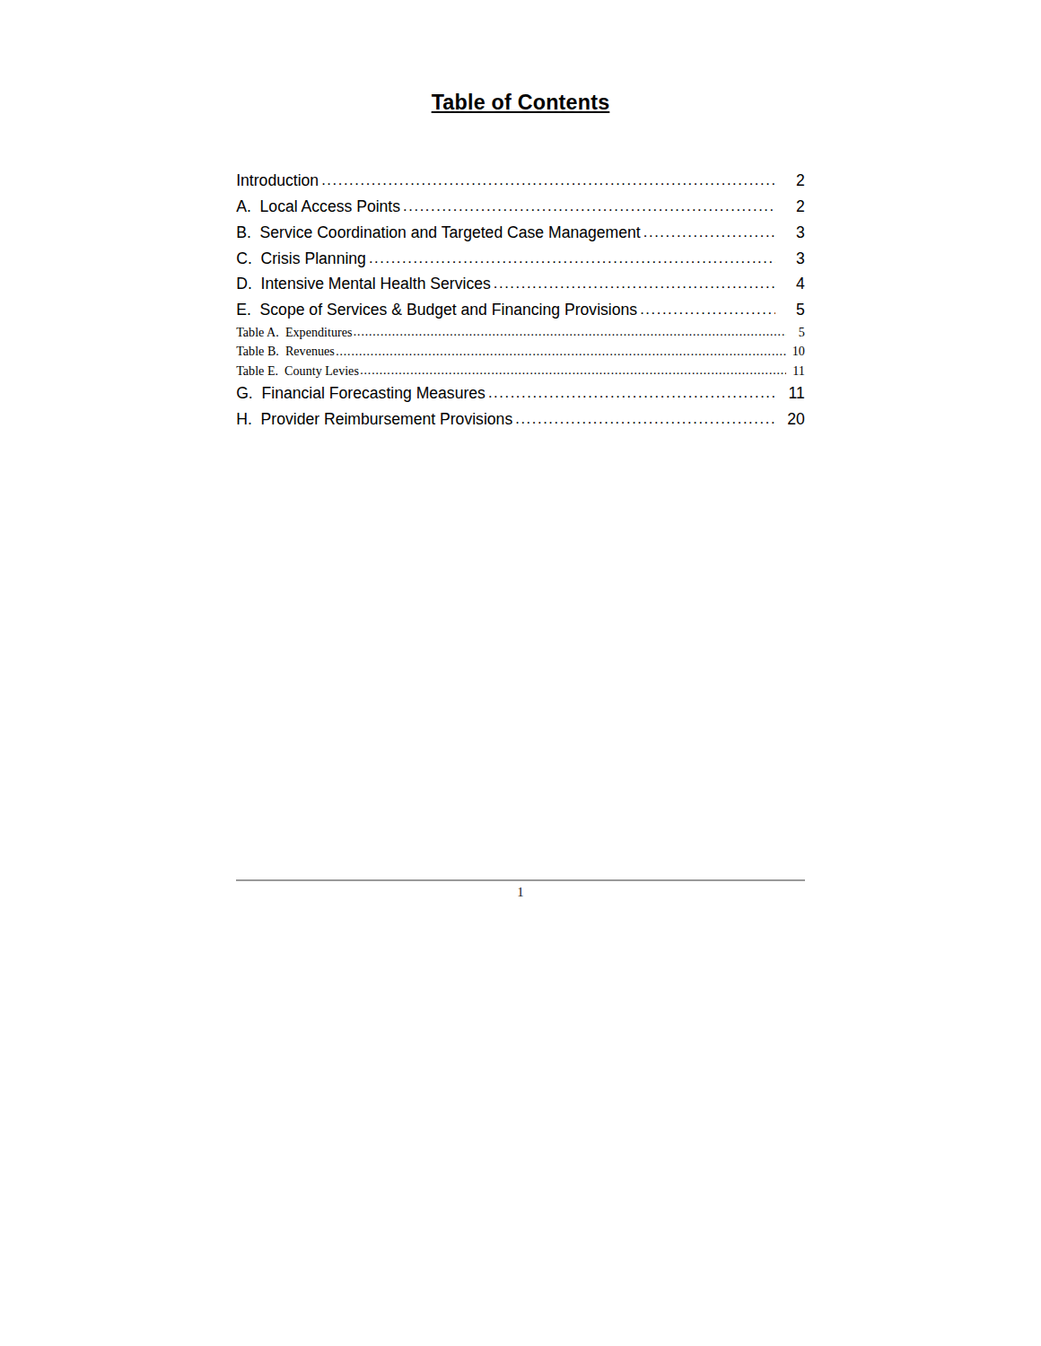Table of Contents
Introduction ........................................................................................................... 2
A. Local Access Points ................................................................................................. 2
B. Service Coordination and Targeted Case Management ................................................. 3
C. Crisis Planning ..................................................................................................... 3
D. Intensive Mental Health Services .............................................................................. 4
E. Scope of Services & Budget and Financing Provisions ................................................... 5
Table A. Expenditures ................................................................................................................................................. 5
Table B. Revenues ....................................................................................................................................................... 10
Table E. County Levies ............................................................................................................................................... 11
G. Financial Forecasting Measures ............................................................................... 11
H. Provider Reimbursement Provisions ......................................................................... 20
1